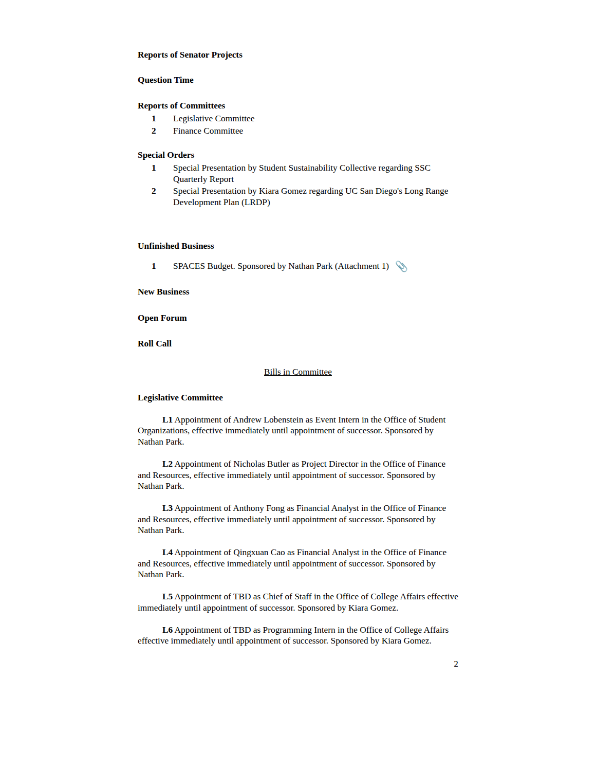Reports of Senator Projects
Question Time
Reports of Committees
1 Legislative Committee
2 Finance Committee
Special Orders
1 Special Presentation by Student Sustainability Collective regarding SSC Quarterly Report
2 Special Presentation by Kiara Gomez regarding UC San Diego's Long Range Development Plan (LRDP)
Unfinished Business
1 SPACES Budget. Sponsored by Nathan Park (Attachment 1)📎
New Business
Open Forum
Roll Call
Bills in Committee
Legislative Committee
L1 Appointment of Andrew Lobenstein as Event Intern in the Office of Student Organizations, effective immediately until appointment of successor. Sponsored by Nathan Park.
L2 Appointment of Nicholas Butler as Project Director in the Office of Finance and Resources, effective immediately until appointment of successor. Sponsored by Nathan Park.
L3 Appointment of Anthony Fong as Financial Analyst in the Office of Finance and Resources, effective immediately until appointment of successor. Sponsored by Nathan Park.
L4 Appointment of Qingxuan Cao as Financial Analyst in the Office of Finance and Resources, effective immediately until appointment of successor. Sponsored by Nathan Park.
L5 Appointment of TBD as Chief of Staff in the Office of College Affairs effective immediately until appointment of successor. Sponsored by Kiara Gomez.
L6 Appointment of TBD as Programming Intern in the Office of College Affairs effective immediately until appointment of successor. Sponsored by Kiara Gomez.
2